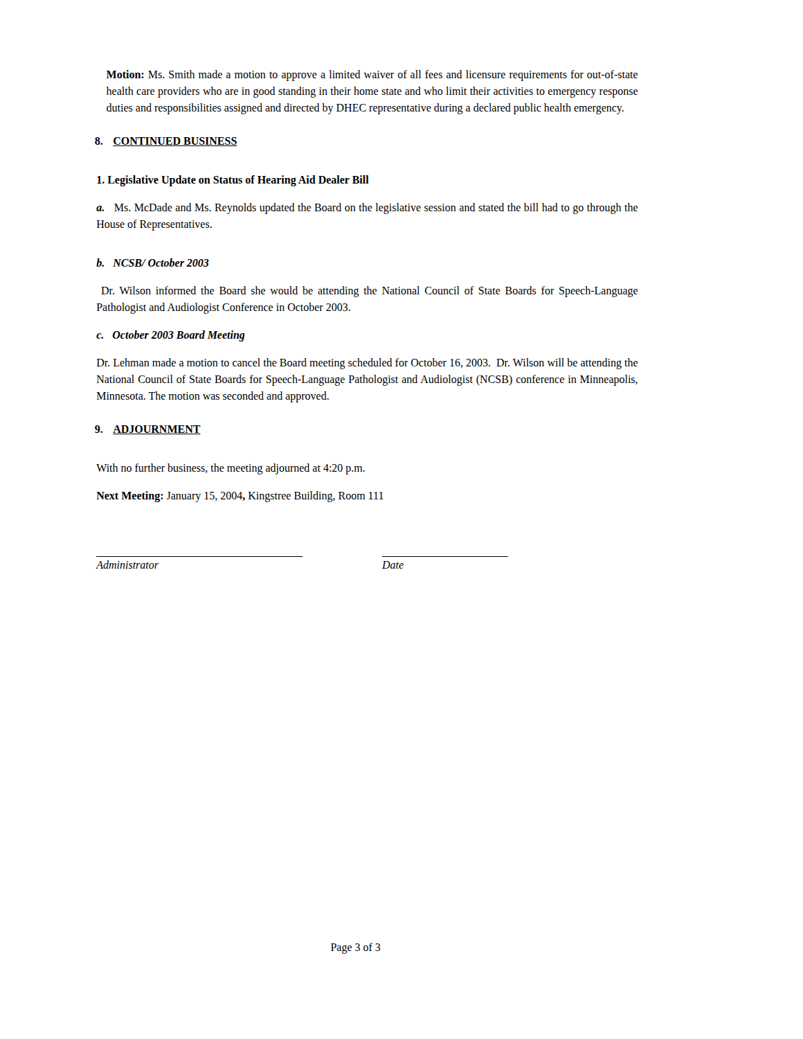Motion: Ms. Smith made a motion to approve a limited waiver of all fees and licensure requirements for out-of-state health care providers who are in good standing in their home state and who limit their activities to emergency response duties and responsibilities assigned and directed by DHEC representative during a declared public health emergency.
8.
CONTINUED BUSINESS
1. Legislative Update on Status of Hearing Aid Dealer Bill
a. Ms. McDade and Ms. Reynolds updated the Board on the legislative session and stated the bill had to go through the House of Representatives.
b. NCSB/ October 2003
Dr. Wilson informed the Board she would be attending the National Council of State Boards for Speech-Language Pathologist and Audiologist Conference in October 2003.
c. October 2003 Board Meeting
Dr. Lehman made a motion to cancel the Board meeting scheduled for October 16, 2003. Dr. Wilson will be attending the National Council of State Boards for Speech-Language Pathologist and Audiologist (NCSB) conference in Minneapolis, Minnesota. The motion was seconded and approved.
9.
ADJOURNMENT
With no further business, the meeting adjourned at 4:20 p.m.
Next Meeting: January 15, 2004, Kingstree Building, Room 111
Administrator
Date
Page 3 of 3